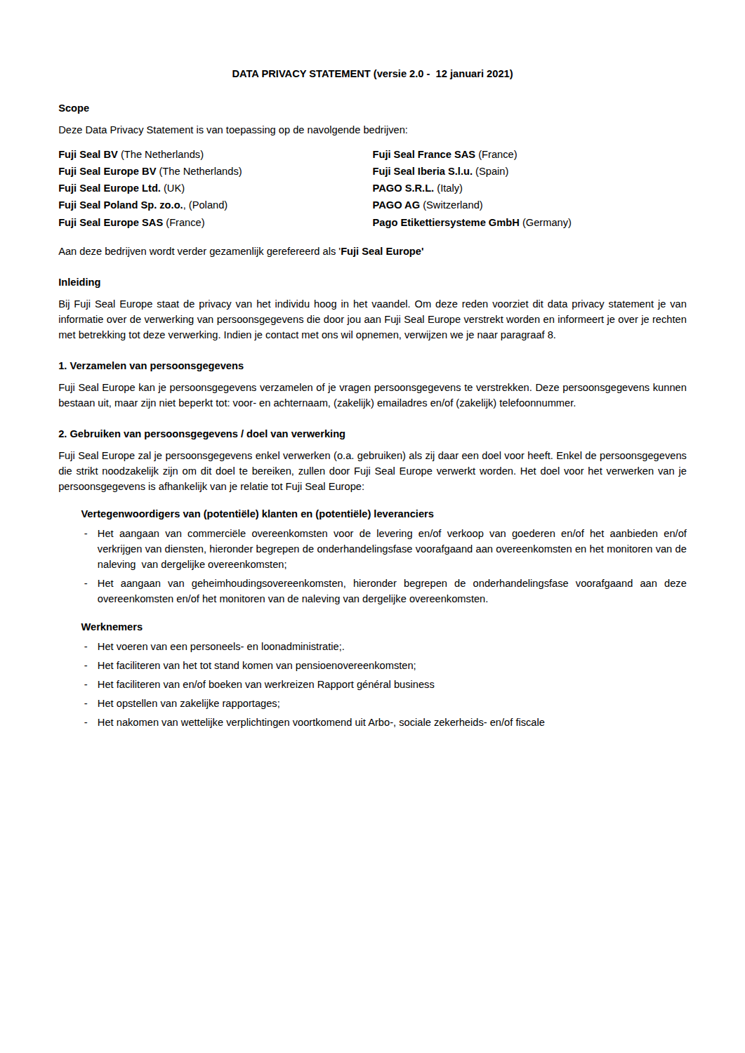DATA PRIVACY STATEMENT (versie 2.0 - 12 januari 2021)
Scope
Deze Data Privacy Statement is van toepassing op de navolgende bedrijven:
| Fuji Seal BV (The Netherlands) | Fuji Seal France SAS (France) |
| Fuji Seal Europe BV (The Netherlands) | Fuji Seal Iberia S.l.u. (Spain) |
| Fuji Seal Europe Ltd. (UK) | PAGO S.R.L. (Italy) |
| Fuji Seal Poland Sp. zo.o. , (Poland) | PAGO AG (Switzerland) |
| Fuji Seal Europe SAS (France) | Pago Etikettiersysteme GmbH (Germany) |
Aan deze bedrijven wordt verder gezamenlijk gerefereerd als 'Fuji Seal Europe'
Inleiding
Bij Fuji Seal Europe staat de privacy van het individu hoog in het vaandel. Om deze reden voorziet dit data privacy statement je van informatie over de verwerking van persoonsgegevens die door jou aan Fuji Seal Europe verstrekt worden en informeert je over je rechten met betrekking tot deze verwerking. Indien je contact met ons wil opnemen, verwijzen we je naar paragraaf 8.
1. Verzamelen van persoonsgegevens
Fuji Seal Europe kan je persoonsgegevens verzamelen of je vragen persoonsgegevens te verstrekken. Deze persoonsgegevens kunnen bestaan uit, maar zijn niet beperkt tot: voor- en achternaam, (zakelijk) emailadres en/of (zakelijk) telefoonnummer.
2. Gebruiken van persoonsgegevens / doel van verwerking
Fuji Seal Europe zal je persoonsgegevens enkel verwerken (o.a. gebruiken) als zij daar een doel voor heeft. Enkel de persoonsgegevens die strikt noodzakelijk zijn om dit doel te bereiken, zullen door Fuji Seal Europe verwerkt worden. Het doel voor het verwerken van je persoonsgegevens is afhankelijk van je relatie tot Fuji Seal Europe:
Vertegenwoordigers van (potentiële) klanten en (potentiële) leveranciers
Het aangaan van commerciële overeenkomsten voor de levering en/of verkoop van goederen en/of het aanbieden en/of verkrijgen van diensten, hieronder begrepen de onderhandelingsfase voorafgaand aan overeenkomsten en het monitoren van de naleving van dergelijke overeenkomsten;
Het aangaan van geheimhoudingsovereenkomsten, hieronder begrepen de onderhandelingsfase voorafgaand aan deze overeenkomsten en/of het monitoren van de naleving van dergelijke overeenkomsten.
Werknemers
Het voeren van een personeels- en loonadministratie;.
Het faciliteren van het tot stand komen van pensioenovereenkomsten;
Het faciliteren van en/of boeken van werkreizen Rapport général business
Het opstellen van zakelijke rapportages;
Het nakomen van wettelijke verplichtingen voortkomend uit Arbo-, sociale zekerheids- en/of fiscale